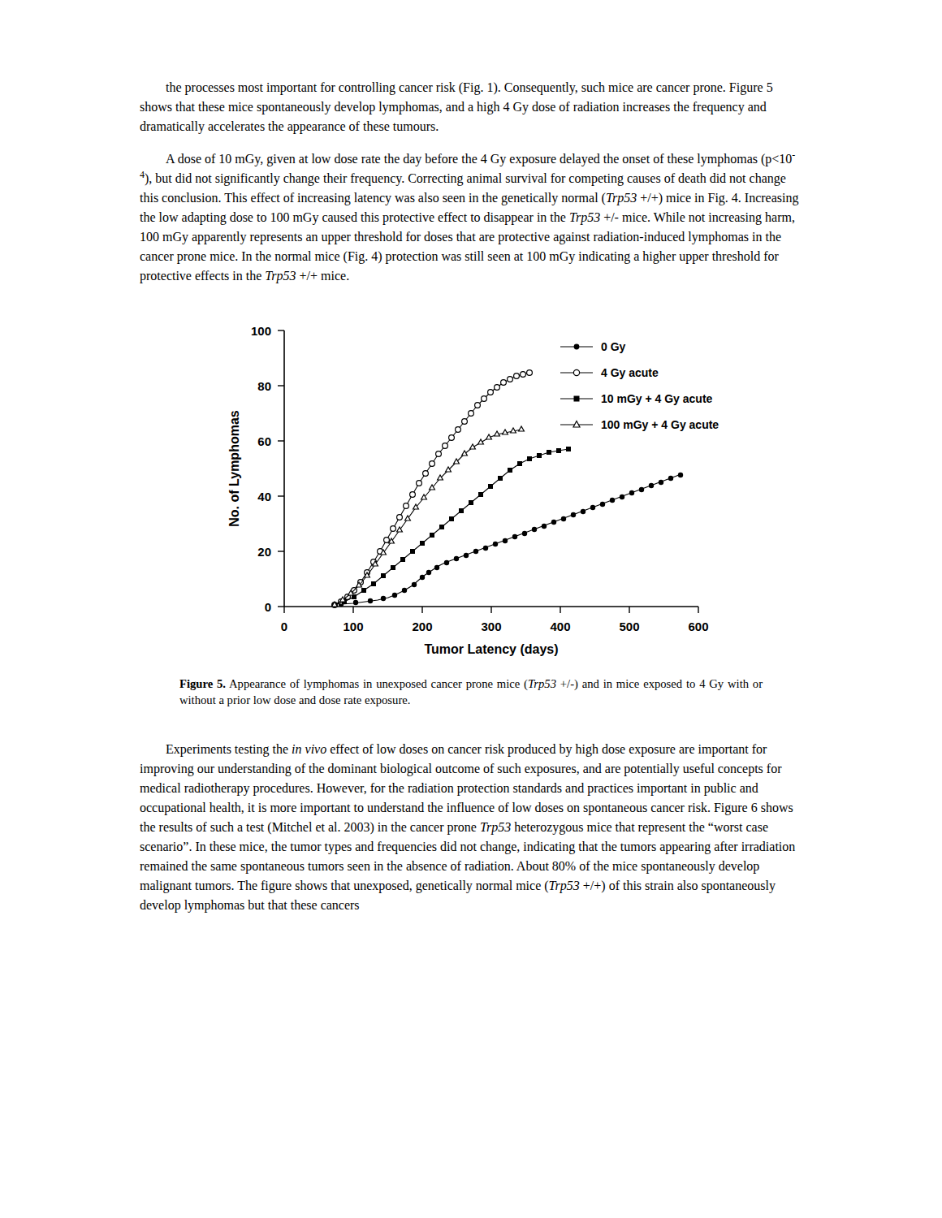the processes most important for controlling cancer risk (Fig. 1). Consequently, such mice are cancer prone. Figure 5 shows that these mice spontaneously develop lymphomas, and a high 4 Gy dose of radiation increases the frequency and dramatically accelerates the appearance of these tumours.
A dose of 10 mGy, given at low dose rate the day before the 4 Gy exposure delayed the onset of these lymphomas (p<10-4), but did not significantly change their frequency. Correcting animal survival for competing causes of death did not change this conclusion. This effect of increasing latency was also seen in the genetically normal (Trp53 +/+) mice in Fig. 4. Increasing the low adapting dose to 100 mGy caused this protective effect to disappear in the Trp53 +/- mice. While not increasing harm, 100 mGy apparently represents an upper threshold for doses that are protective against radiation-induced lymphomas in the cancer prone mice. In the normal mice (Fig. 4) protection was still seen at 100 mGy indicating a higher upper threshold for protective effects in the Trp53 +/+ mice.
100 80 60 40 20 0 0 100 200 300 400 500 600 Tumor Latency (days) No. of Lymphomas 0 Gy 4 Gy acute 10 mGy + 4 Gy acute 100 mGy + 4 Gy acute
Figure 5. Appearance of lymphomas in unexposed cancer prone mice (Trp53 +/-) and in mice exposed to 4 Gy with or without a prior low dose and dose rate exposure.
Experiments testing the in vivo effect of low doses on cancer risk produced by high dose exposure are important for improving our understanding of the dominant biological outcome of such exposures, and are potentially useful concepts for medical radiotherapy procedures. However, for the radiation protection standards and practices important in public and occupational health, it is more important to understand the influence of low doses on spontaneous cancer risk. Figure 6 shows the results of such a test (Mitchel et al. 2003) in the cancer prone Trp53 heterozygous mice that represent the “worst case scenario”. In these mice, the tumor types and frequencies did not change, indicating that the tumors appearing after irradiation remained the same spontaneous tumors seen in the absence of radiation. About 80% of the mice spontaneously develop malignant tumors. The figure shows that unexposed, genetically normal mice (Trp53 +/+) of this strain also spontaneously develop lymphomas but that these cancers